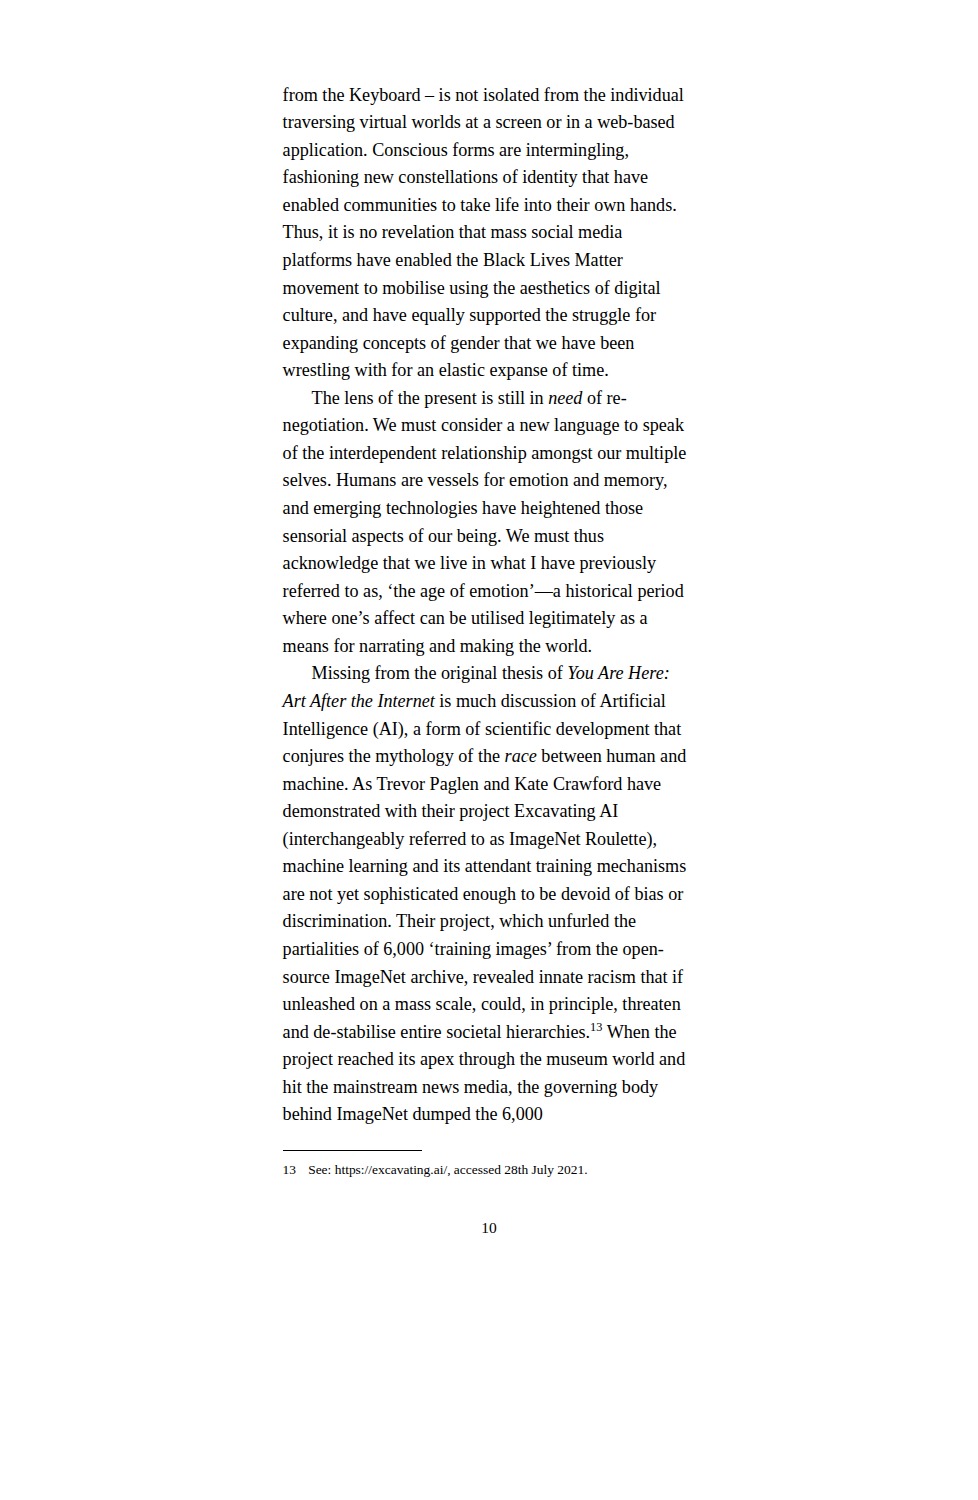from the Keyboard – is not isolated from the individual traversing virtual worlds at a screen or in a web-based application. Conscious forms are intermingling, fashioning new constellations of identity that have enabled communities to take life into their own hands. Thus, it is no revelation that mass social media platforms have enabled the Black Lives Matter movement to mobilise using the aesthetics of digital culture, and have equally supported the struggle for expanding concepts of gender that we have been wrestling with for an elastic expanse of time.
The lens of the present is still in need of re-negotiation. We must consider a new language to speak of the interdependent relationship amongst our multiple selves. Humans are vessels for emotion and memory, and emerging technologies have heightened those sensorial aspects of our being. We must thus acknowledge that we live in what I have previously referred to as, ‘the age of emotion’—a historical period where one’s affect can be utilised legitimately as a means for narrating and making the world.
Missing from the original thesis of You Are Here: Art After the Internet is much discussion of Artificial Intelligence (AI), a form of scientific development that conjures the mythology of the race between human and machine. As Trevor Paglen and Kate Crawford have demonstrated with their project Excavating AI (interchangeably referred to as ImageNet Roulette), machine learning and its attendant training mechanisms are not yet sophisticated enough to be devoid of bias or discrimination. Their project, which unfurled the partialities of 6,000 ‘training images’ from the open-source ImageNet archive, revealed innate racism that if unleashed on a mass scale, could, in principle, threaten and de-stabilise entire societal hierarchies.13 When the project reached its apex through the museum world and hit the mainstream news media, the governing body behind ImageNet dumped the 6,000
13 See: https://excavating.ai/, accessed 28th July 2021.
10